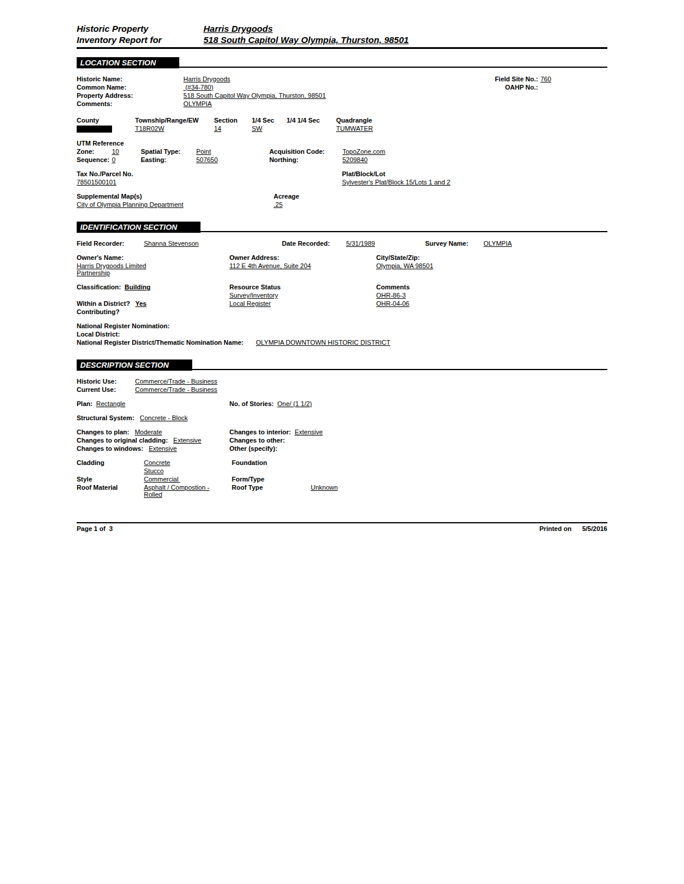Historic Property Harris Drygoods
Inventory Report for 518 South Capitol Way Olympia, Thurston, 98501
LOCATION SECTION
| Historic Name: | Harris Drygoods | Field Site No.: | 760 |
| Common Name: | (#34-780) | OAHP No.: | |
| Property Address: | 518 South Capitol Way Olympia, Thurston, 98501 |
| Comments: | OLYMPIA |
| County | Township/Range/EW | Section | 1/4 Sec | 1/4 1/4 Sec | Quadrangle |
| | T18R02W | 14 | SW | | TUMWATER |
| UTM Reference |
| Zone: | 10 | Spatial Type: | Point | Acquisition Code: | TopoZone.com |
| Sequence: | 0 | Easting: | 507650 | Northing: | 5209840 |
| Tax No./Parcel No. | Plat/Block/Lot |
| 78501500101 | Sylvester's Plat/Block 15/Lots 1 and 2 |
| Supplemental Map(s) | Acreage |
| City of Olympia Planning Department | .25 |
IDENTIFICATION SECTION
| Field Recorder: | Shanna Stevenson | Date Recorded: | 5/31/1989 | Survey Name: | OLYMPIA |
| Owner's Name: | Owner Address: | City/State/Zip: |
| Harris Drygoods Limited Partnership | 112 E 4th Avenue, Suite 204 | Olympia, WA 98501 |
| Classification: Building | Resource Status | Comments |
| | Survey/Inventory | OHR-86-3 |
| Within a District? Yes | Local Register | OHR-04-06 |
| Contributing? | | |
| National Register Nomination: | |
| Local District: | |
| National Register District/Thematic Nomination Name: | OLYMPIA DOWNTOWN HISTORIC DISTRICT |
DESCRIPTION SECTION
| Historic Use: | Commerce/Trade - Business |
| Current Use: | Commerce/Trade - Business |
| Plan: Rectangle | No. of Stories: One/ (1 1/2) | |
| Structural System: Concrete - Block |
| Changes to plan: Moderate | Changes to interior: Extensive | |
| Changes to original cladding: Extensive | Changes to other: | |
| Changes to windows: Extensive | Other (specify): | |
| Cladding | Concrete | Foundation | |
| | Stucco | | |
| Style | Commercial | Form/Type | |
| Roof Material | Asphalt / Compostion - Rolled | Roof Type | Unknown |
Page 1 of 3
Printed on 5/5/2016